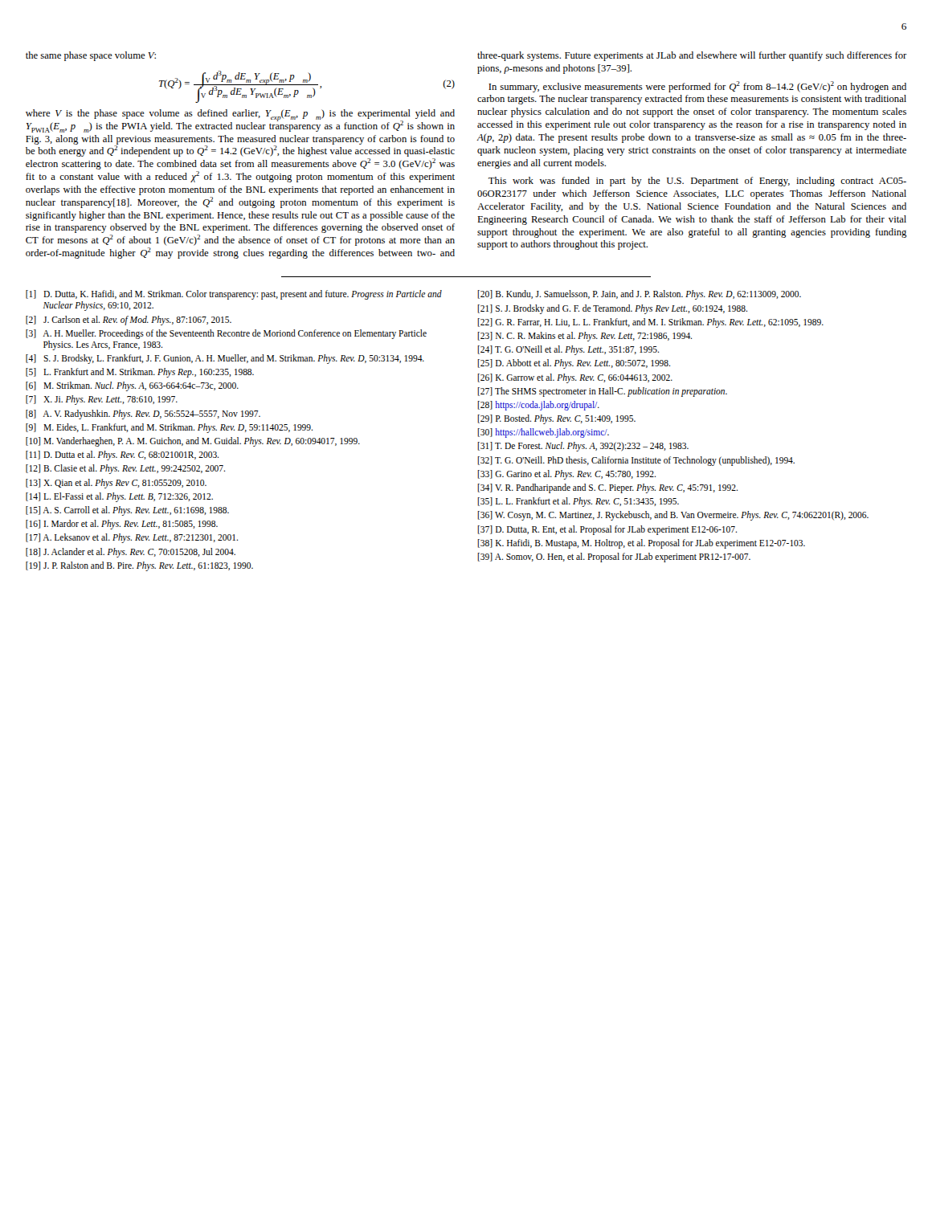6
the same phase space volume V:
T(Q2) = ∫V d3pm dEm Yexp(Em, p⃗m) ∫V d3pm dEm YPWIA(Em, p⃗m) , (2)
where V is the phase space volume as defined earlier, Yexp(Em, p⃗m) is the experimental yield and YPWIA(Em, p⃗m) is the PWIA yield. The extracted nuclear transparency as a function of Q2 is shown in Fig. 3, along with all previous measurements. The measured nuclear transparency of carbon is found to be both energy and Q2 independent up to Q2 = 14.2 (GeV/c)2, the highest value accessed in quasi-elastic electron scattering to date. The combined data set from all measurements above Q2 = 3.0 (GeV/c)2 was fit to a constant value with a reduced χ2 of 1.3. The outgoing proton momentum of this experiment overlaps with the effective proton momentum of the BNL experiments that reported an enhancement in nuclear transparency[18]. Moreover, the Q2 and outgoing proton momentum of this experiment is significantly higher than the BNL experiment. Hence, these results rule out CT as a possible cause of the rise in transparency observed by the BNL experiment. The differences governing the observed onset of CT for mesons at Q2 of about 1 (GeV/c)2 and the absence of onset of CT for protons at more than an order-of-magnitude higher Q2 may provide strong clues regarding the differences between two- and three-quark systems. Future experiments at JLab and elsewhere will further quantify such differences for pions, ρ-mesons and photons [37–39].
In summary, exclusive measurements were performed for Q2 from 8–14.2 (GeV/c)2 on hydrogen and carbon targets. The nuclear transparency extracted from these measurements is consistent with traditional nuclear physics calculation and do not support the onset of color transparency. The momentum scales accessed in this experiment rule out color transparency as the reason for a rise in transparency noted in A(p, 2p) data. The present results probe down to a transverse-size as small as ≈ 0.05 fm in the three-quark nucleon system, placing very strict constraints on the onset of color transparency at intermediate energies and all current models.
This work was funded in part by the U.S. Department of Energy, including contract AC05-06OR23177 under which Jefferson Science Associates, LLC operates Thomas Jefferson National Accelerator Facility, and by the U.S. National Science Foundation and the Natural Sciences and Engineering Research Council of Canada. We wish to thank the staff of Jefferson Lab for their vital support throughout the experiment. We are also grateful to all granting agencies providing funding support to authors throughout this project.
[1] D. Dutta, K. Hafidi, and M. Strikman. Color transparency: past, present and future. Progress in Particle and Nuclear Physics, 69:10, 2012.
[2] J. Carlson et al. Rev. of Mod. Phys., 87:1067, 2015.
[3] A. H. Mueller. Proceedings of the Seventeenth Recontre de Moriond Conference on Elementary Particle Physics. Les Arcs, France, 1983.
[4] S. J. Brodsky, L. Frankfurt, J. F. Gunion, A. H. Mueller, and M. Strikman. Phys. Rev. D, 50:3134, 1994.
[5] L. Frankfurt and M. Strikman. Phys Rep., 160:235, 1988.
[6] M. Strikman. Nucl. Phys. A, 663-664:64c–73c, 2000.
[7] X. Ji. Phys. Rev. Lett., 78:610, 1997.
[8] A. V. Radyushkin. Phys. Rev. D, 56:5524–5557, Nov 1997.
[9] M. Eides, L. Frankfurt, and M. Strikman. Phys. Rev. D, 59:114025, 1999.
[10] M. Vanderhaeghen, P. A. M. Guichon, and M. Guidal. Phys. Rev. D, 60:094017, 1999.
[11] D. Dutta et al. Phys. Rev. C, 68:021001R, 2003.
[12] B. Clasie et al. Phys. Rev. Lett., 99:242502, 2007.
[13] X. Qian et al. Phys Rev C, 81:055209, 2010.
[14] L. El-Fassi et al. Phys. Lett. B, 712:326, 2012.
[15] A. S. Carroll et al. Phys. Rev. Lett., 61:1698, 1988.
[16] I. Mardor et al. Phys. Rev. Lett., 81:5085, 1998.
[17] A. Leksanov et al. Phys. Rev. Lett., 87:212301, 2001.
[18] J. Aclander et al. Phys. Rev. C, 70:015208, Jul 2004.
[19] J. P. Ralston and B. Pire. Phys. Rev. Lett., 61:1823, 1990.
[20] B. Kundu, J. Samuelsson, P. Jain, and J. P. Ralston. Phys. Rev. D, 62:113009, 2000.
[21] S. J. Brodsky and G. F. de Teramond. Phys Rev Lett., 60:1924, 1988.
[22] G. R. Farrar, H. Liu, L. L. Frankfurt, and M. I. Strikman. Phys. Rev. Lett., 62:1095, 1989.
[23] N. C. R. Makins et al. Phys. Rev. Lett, 72:1986, 1994.
[24] T. G. O'Neill et al. Phys. Lett., 351:87, 1995.
[25] D. Abbott et al. Phys. Rev. Lett., 80:5072, 1998.
[26] K. Garrow et al. Phys. Rev. C, 66:044613, 2002.
[27] The SHMS spectrometer in Hall-C. publication in preparation.
[28] https://coda.jlab.org/drupal/.
[29] P. Bosted. Phys. Rev. C, 51:409, 1995.
[30] https://hallcweb.jlab.org/simc/.
[31] T. De Forest. Nucl. Phys. A, 392(2):232 – 248, 1983.
[32] T. G. O'Neill. PhD thesis, California Institute of Technology (unpublished), 1994.
[33] G. Garino et al. Phys. Rev. C, 45:780, 1992.
[34] V. R. Pandharipande and S. C. Pieper. Phys. Rev. C, 45:791, 1992.
[35] L. L. Frankfurt et al. Phys. Rev. C, 51:3435, 1995.
[36] W. Cosyn, M. C. Martinez, J. Ryckebusch, and B. Van Overmeire. Phys. Rev. C, 74:062201(R), 2006.
[37] D. Dutta, R. Ent, et al. Proposal for JLab experiment E12-06-107.
[38] K. Hafidi, B. Mustapa, M. Holtrop, et al. Proposal for JLab experiment E12-07-103.
[39] A. Somov, O. Hen, et al. Proposal for JLab experiment PR12-17-007.